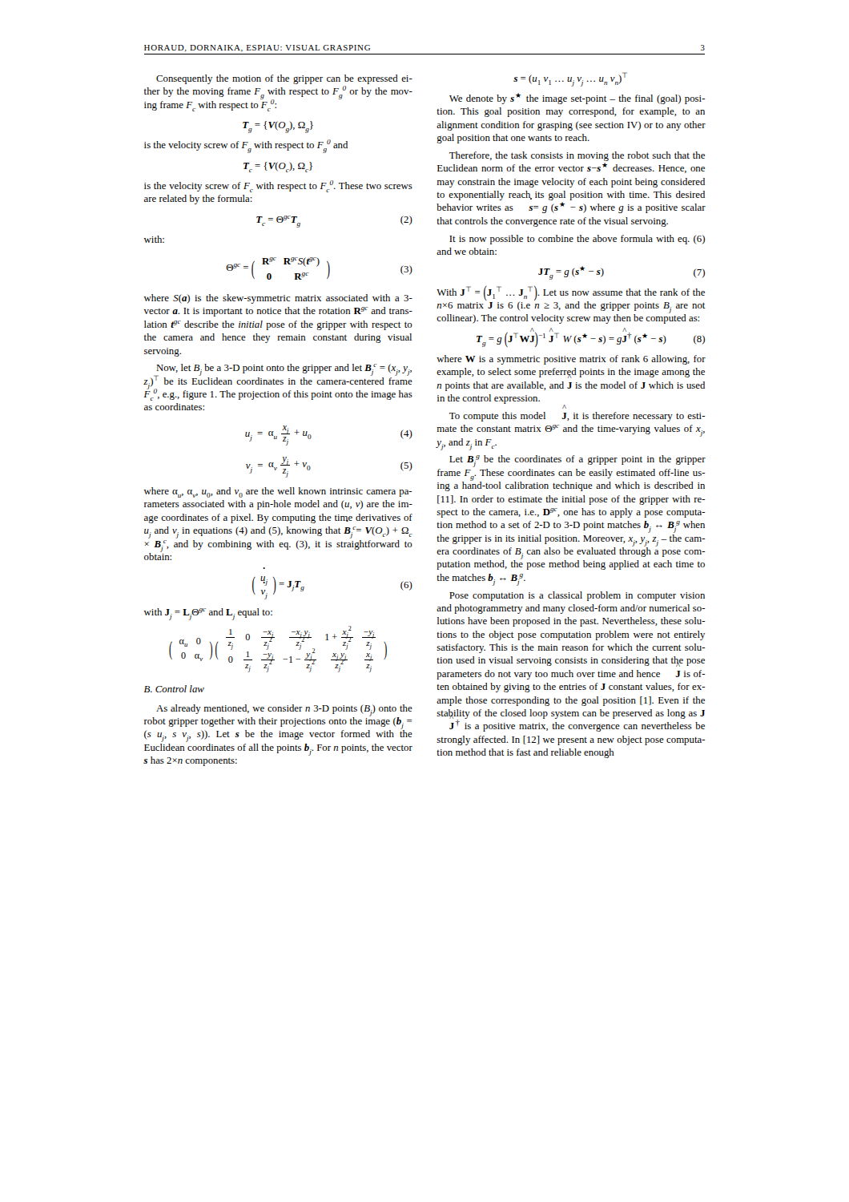Horaud, Dornaika, Espiau: Visual Grasping 3
Consequently the motion of the gripper can be expressed either by the moving frame Fg with respect to Fg0 or by the moving frame Fc with respect to Fc0:
Tg = {V(Og), Ωg}
is the velocity screw of Fg with respect to Fg0 and
Tc = {V(Oc), Ωc}
is the velocity screw of Fc with respect to Fc0. These two screws are related by the formula:
Tc = ΘgcTg (2)
with:
Θgc = (
| R gc | R gc S ( t gc ) |
| 0 | R gc |
) (3)
where S(a) is the skew-symmetric matrix associated with a 3-vector a. It is important to notice that the rotation Rgc and translation tgc describe the initial pose of the gripper with respect to the camera and hence they remain constant during visual servoing.
Now, let Bj be a 3-D point onto the gripper and let Bjc = (xj, yj, zj)⊤ be its Euclidean coordinates in the camera-centered frame Fc0, e.g., figure 1. The projection of this point onto the image has as coordinates:
| u j | = | α u x j z j + u 0 |
(4)
| v j | = | α v y j z j + v 0 |
(5)
where αu, αv, u0, and v0 are the well known intrinsic camera parameters associated with a pin-hole model and (u, v) are the image coordinates of a pixel. By computing the time derivatives of uj and vj in equations (4) and (5), knowing that Bjc= V(Oc) + Ωc × Bjc, and by combining with eq. (3), it is straightforward to obtain:
(
| u j |
| v j |
) = JjTg (6)
with Jj = LjΘgc and Lj equal to:
(
| α u | 0 |
| 0 | α v |
) (
| 1 z j | 0 | − x j z j 2 | − x j y j z j 2 | 1 + x j 2 z j 2 | − y j z j |
| 0 | 1 z j | − y j z j 2 | −1 − y j 2 z j 2 | x j y j z j 2 | x j z j |
)
B. Control law
As already mentioned, we consider n 3-D points (Bj) onto the robot gripper together with their projections onto the image (bj = (s uj, s vj, s)). Let s be the image vector formed with the Euclidean coordinates of all the points bj. For n points, the vector s has 2×n components:
s = (u1 v1 … uj vj … un vn)⊤
We denote by s★ the image set-point – the final (goal) position. This goal position may correspond, for example, to an alignment condition for grasping (see section IV) or to any other goal position that one wants to reach.
Therefore, the task consists in moving the robot such that the Euclidean norm of the error vector s−s★ decreases. Hence, one may constrain the image velocity of each point being considered to exponentially reach its goal position with time. This desired behavior writes as s= g (s★ − s) where g is a positive scalar that controls the convergence rate of the visual servoing.
It is now possible to combine the above formula with eq. (6) and we obtain:
JTg = g (s★ − s) (7)
With J⊤ = (J1⊤ … Jn⊤). Let us now assume that the rank of the n×6 matrix J is 6 (i.e n ≥ 3, and the gripper points Bj are not collinear). The control velocity screw may then be computed as:
Tg = g (J⊤WJ)−1 J⊤ W (s★ − s) = gJ† (s★ − s) (8)
where W is a symmetric positive matrix of rank 6 allowing, for example, to select some preferred points in the image among the n points that are available, and J is the model of J which is used in the control expression.
To compute this model J, it is therefore necessary to estimate the constant matrix Θgc and the time-varying values of xj, yj, and zj in Fc.
Let Bjg be the coordinates of a gripper point in the gripper frame Fg. These coordinates can be easily estimated off-line using a hand-tool calibration technique and which is described in [11]. In order to estimate the initial pose of the gripper with respect to the camera, i.e., Dgc, one has to apply a pose computation method to a set of 2-D to 3-D point matches bj ↔ Bjg when the gripper is in its initial position. Moreover, xj, yj, zj – the camera coordinates of Bj can also be evaluated through a pose computation method, the pose method being applied at each time to the matches bj ↔ Bjg.
Pose computation is a classical problem in computer vision and photogrammetry and many closed-form and/or numerical solutions have been proposed in the past. Nevertheless, these solutions to the object pose computation problem were not entirely satisfactory. This is the main reason for which the current solution used in visual servoing consists in considering that the pose parameters do not vary too much over time and hence J is often obtained by giving to the entries of J constant values, for example those corresponding to the goal position [1]. Even if the stability of the closed loop system can be preserved as long as JJ† is a positive matrix, the convergence can nevertheless be strongly affected. In [12] we present a new object pose computation method that is fast and reliable enough